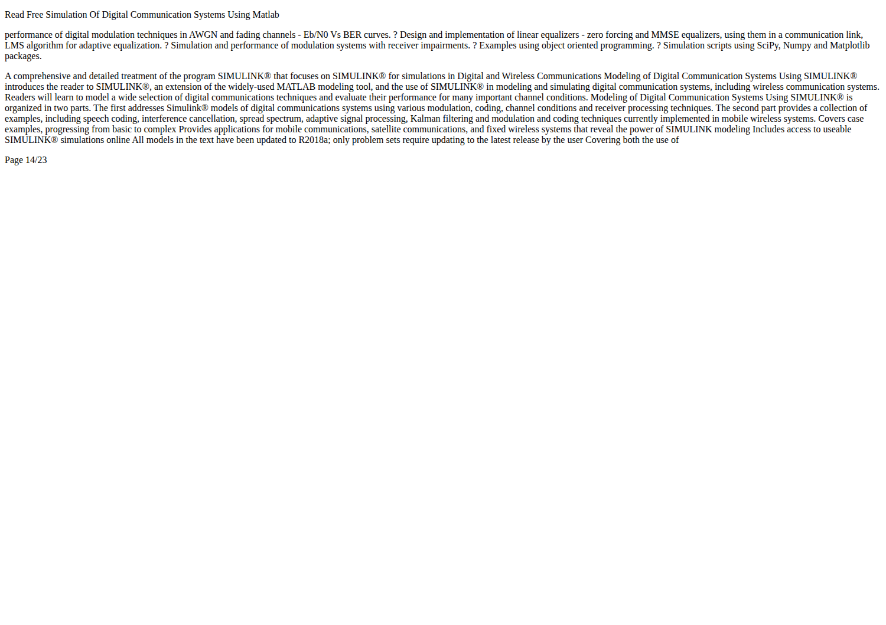Read Free Simulation Of Digital Communication Systems Using Matlab
performance of digital modulation techniques in AWGN and fading channels - Eb/N0 Vs BER curves. ? Design and implementation of linear equalizers - zero forcing and MMSE equalizers, using them in a communication link, LMS algorithm for adaptive equalization. ? Simulation and performance of modulation systems with receiver impairments. ? Examples using object oriented programming. ? Simulation scripts using SciPy, Numpy and Matplotlib packages.
A comprehensive and detailed treatment of the program SIMULINK® that focuses on SIMULINK® for simulations in Digital and Wireless Communications Modeling of Digital Communication Systems Using SIMULINK® introduces the reader to SIMULINK®, an extension of the widely-used MATLAB modeling tool, and the use of SIMULINK® in modeling and simulating digital communication systems, including wireless communication systems. Readers will learn to model a wide selection of digital communications techniques and evaluate their performance for many important channel conditions. Modeling of Digital Communication Systems Using SIMULINK® is organized in two parts. The first addresses Simulink® models of digital communications systems using various modulation, coding, channel conditions and receiver processing techniques. The second part provides a collection of examples, including speech coding, interference cancellation, spread spectrum, adaptive signal processing, Kalman filtering and modulation and coding techniques currently implemented in mobile wireless systems. Covers case examples, progressing from basic to complex Provides applications for mobile communications, satellite communications, and fixed wireless systems that reveal the power of SIMULINK modeling Includes access to useable SIMULINK® simulations online All models in the text have been updated to R2018a; only problem sets require updating to the latest release by the user Covering both the use of
Page 14/23